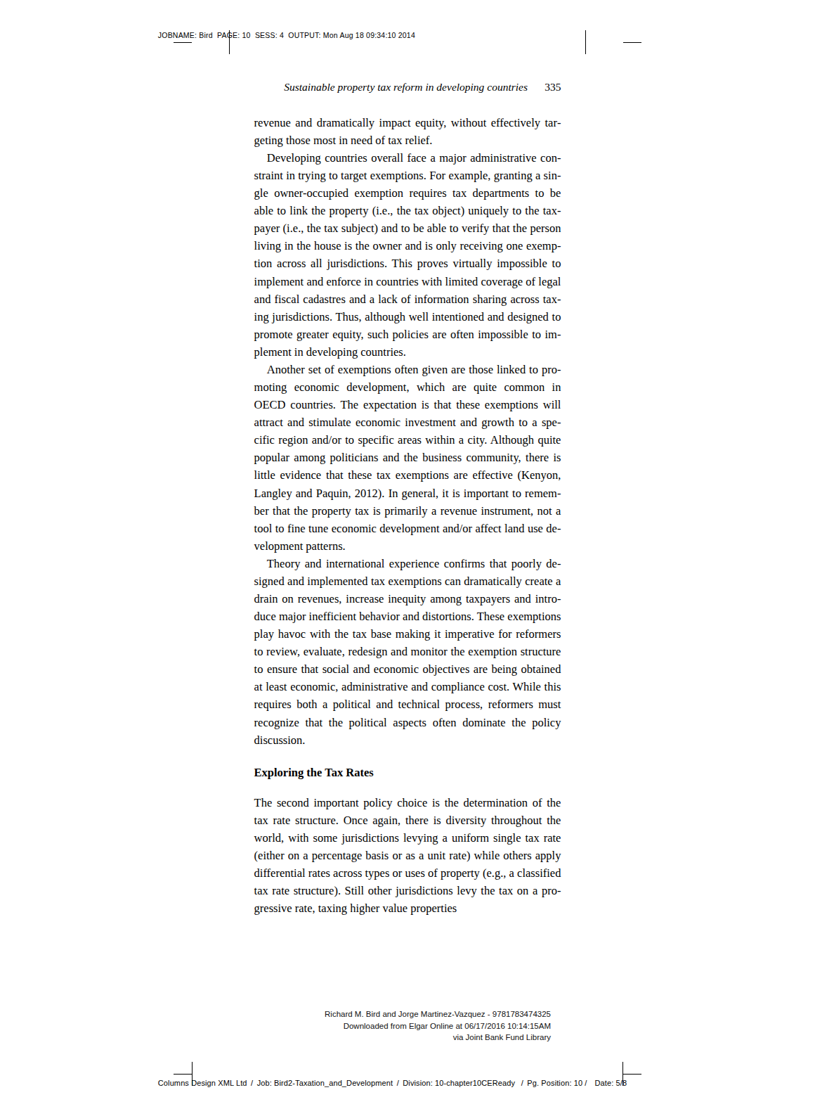JOBNAME: Bird PAGE: 10 SESS: 4 OUTPUT: Mon Aug 18 09:34:10 2014
Sustainable property tax reform in developing countries 335
revenue and dramatically impact equity, without effectively targeting those most in need of tax relief.
Developing countries overall face a major administrative constraint in trying to target exemptions. For example, granting a single owner-occupied exemption requires tax departments to be able to link the property (i.e., the tax object) uniquely to the taxpayer (i.e., the tax subject) and to be able to verify that the person living in the house is the owner and is only receiving one exemption across all jurisdictions. This proves virtually impossible to implement and enforce in countries with limited coverage of legal and fiscal cadastres and a lack of information sharing across taxing jurisdictions. Thus, although well intentioned and designed to promote greater equity, such policies are often impossible to implement in developing countries.
Another set of exemptions often given are those linked to promoting economic development, which are quite common in OECD countries. The expectation is that these exemptions will attract and stimulate economic investment and growth to a specific region and/or to specific areas within a city. Although quite popular among politicians and the business community, there is little evidence that these tax exemptions are effective (Kenyon, Langley and Paquin, 2012). In general, it is important to remember that the property tax is primarily a revenue instrument, not a tool to fine tune economic development and/or affect land use development patterns.
Theory and international experience confirms that poorly designed and implemented tax exemptions can dramatically create a drain on revenues, increase inequity among taxpayers and introduce major inefficient behavior and distortions. These exemptions play havoc with the tax base making it imperative for reformers to review, evaluate, redesign and monitor the exemption structure to ensure that social and economic objectives are being obtained at least economic, administrative and compliance cost. While this requires both a political and technical process, reformers must recognize that the political aspects often dominate the policy discussion.
Exploring the Tax Rates
The second important policy choice is the determination of the tax rate structure. Once again, there is diversity throughout the world, with some jurisdictions levying a uniform single tax rate (either on a percentage basis or as a unit rate) while others apply differential rates across types or uses of property (e.g., a classified tax rate structure). Still other jurisdictions levy the tax on a progressive rate, taxing higher value properties
Richard M. Bird and Jorge Martinez-Vazquez - 9781783474325
Downloaded from Elgar Online at 06/17/2016 10:14:15AM
via Joint Bank Fund Library
Columns Design XML Ltd/Job: Bird2-Taxation_and_Development/Division: 10-chapter10CEReady /Pg. Position: 10 / Date: 5/8